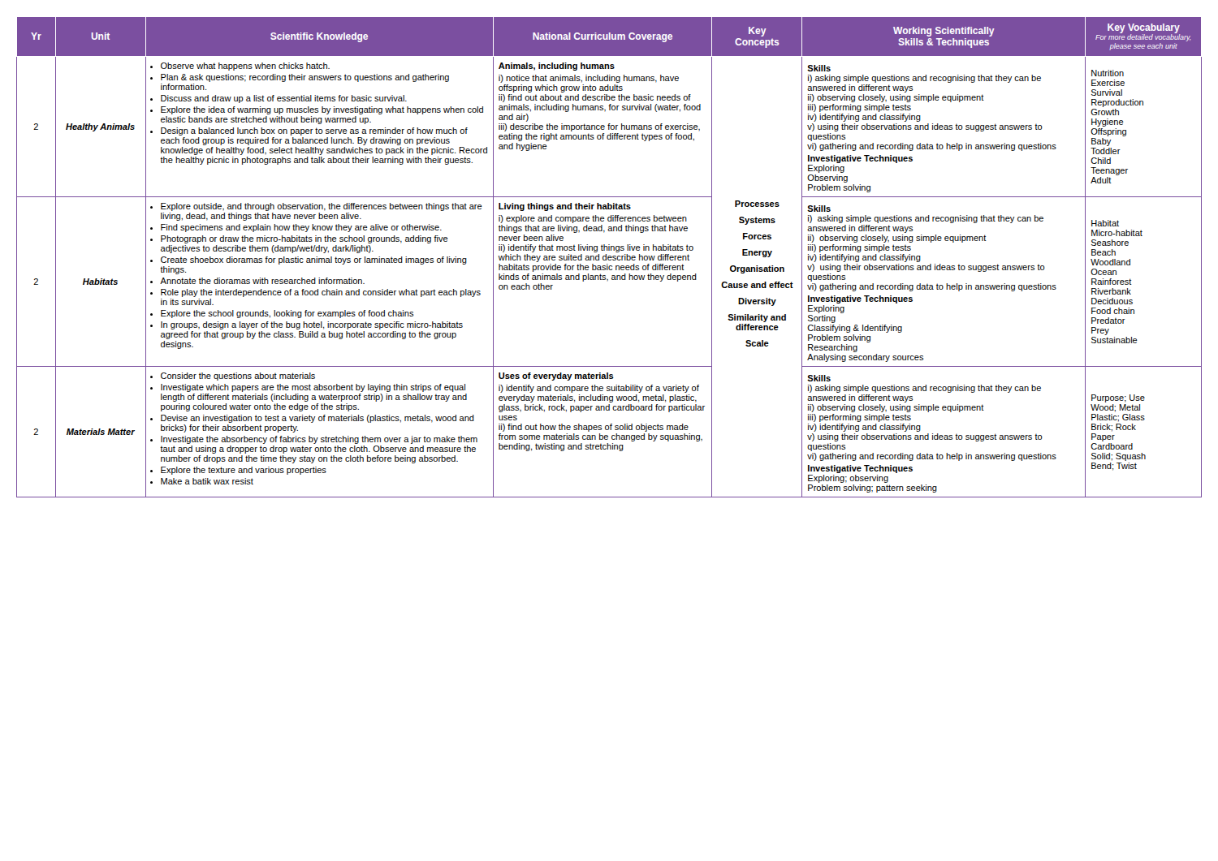| Yr | Unit | Scientific Knowledge | National Curriculum Coverage | Key Concepts | Working Scientifically Skills & Techniques | Key Vocabulary For more detailed vocabulary, please see each unit |
| --- | --- | --- | --- | --- | --- | --- |
| 2 | Healthy Animals | Observe what happens when chicks hatch. Plan & ask questions; recording their answers to questions and gathering information. Discuss and draw up a list of essential items for basic survival. Explore the idea of warming up muscles by investigating what happens when cold elastic bands are stretched without being warmed up. Design a balanced lunch box on paper to serve as a reminder of how much of each food group is required for a balanced lunch. By drawing on previous knowledge of healthy food, select healthy sandwiches to pack in the picnic. Record the healthy picnic in photographs and talk about their learning with their guests. | Animals, including humans i) notice that animals, including humans, have offspring which grow into adults ii) find out about and describe the basic needs of animals, including humans, for survival (water, food and air) iii) describe the importance for humans of exercise, eating the right amounts of different types of food, and hygiene | Processes Systems Forces Energy Organisation Cause and effect Diversity Similarity and difference Scale | Skills i) asking simple questions and recognising that they can be answered in different ways ii) observing closely, using simple equipment iii) performing simple tests iv) identifying and classifying v) using their observations and ideas to suggest answers to questions vi) gathering and recording data to help in answering questions Investigative Techniques Exploring Observing Problem solving | Nutrition Exercise Survival Reproduction Growth Hygiene Offspring Baby Toddler Child Teenager Adult |
| 2 | Habitats | Explore outside, and through observation, the differences between things that are living, dead, and things that have never been alive. Find specimens and explain how they know they are alive or otherwise. Photograph or draw the micro-habitats in the school grounds, adding five adjectives to describe them (damp/wet/dry, dark/light). Create shoebox dioramas for plastic animal toys or laminated images of living things. Annotate the dioramas with researched information. Role play the interdependence of a food chain and consider what part each plays in its survival. Explore the school grounds, looking for examples of food chains In groups, design a layer of the bug hotel, incorporate specific micro-habitats agreed for that group by the class. Build a bug hotel according to the group designs. | Living things and their habitats i) explore and compare the differences between things that are living, dead, and things that have never been alive ii) identify that most living things live in habitats to which they are suited and describe how different habitats provide for the basic needs of different kinds of animals and plants, and how they depend on each other | Skills i) asking simple questions and recognising that they can be answered in different ways ii) observing closely, using simple equipment iii) performing simple tests iv) identifying and classifying v) using their observations and ideas to suggest answers to questions vi) gathering and recording data to help in answering questions Investigative Techniques Exploring Sorting Classifying & Identifying Problem solving Researching Analysing secondary sources | Habitat Micro-habitat Seashore Beach Woodland Ocean Rainforest Riverbank Deciduous Food chain Predator Prey Sustainable |
| 2 | Materials Matter | Consider the questions about materials Investigate which papers are the most absorbent by laying thin strips of equal length of different materials (including a waterproof strip) in a shallow tray and pouring coloured water onto the edge of the strips. Devise an investigation to test a variety of materials (plastics, metals, wood and bricks) for their absorbent property. Investigate the absorbency of fabrics by stretching them over a jar to make them taut and using a dropper to drop water onto the cloth. Observe and measure the number of drops and the time they stay on the cloth before being absorbed. Explore the texture and various properties Make a batik wax resist | Uses of everyday materials i) identify and compare the suitability of a variety of everyday materials, including wood, metal, plastic, glass, brick, rock, paper and cardboard for particular uses ii) find out how the shapes of solid objects made from some materials can be changed by squashing, bending, twisting and stretching | Skills i) asking simple questions and recognising that they can be answered in different ways ii) observing closely, using simple equipment iii) performing simple tests iv) identifying and classifying v) using their observations and ideas to suggest answers to questions vi) gathering and recording data to help in answering questions Investigative Techniques Exploring; observing Problem solving; pattern seeking | Purpose; Use Wood; Metal Plastic; Glass Brick; Rock Paper Cardboard Solid; Squash Bend; Twist |